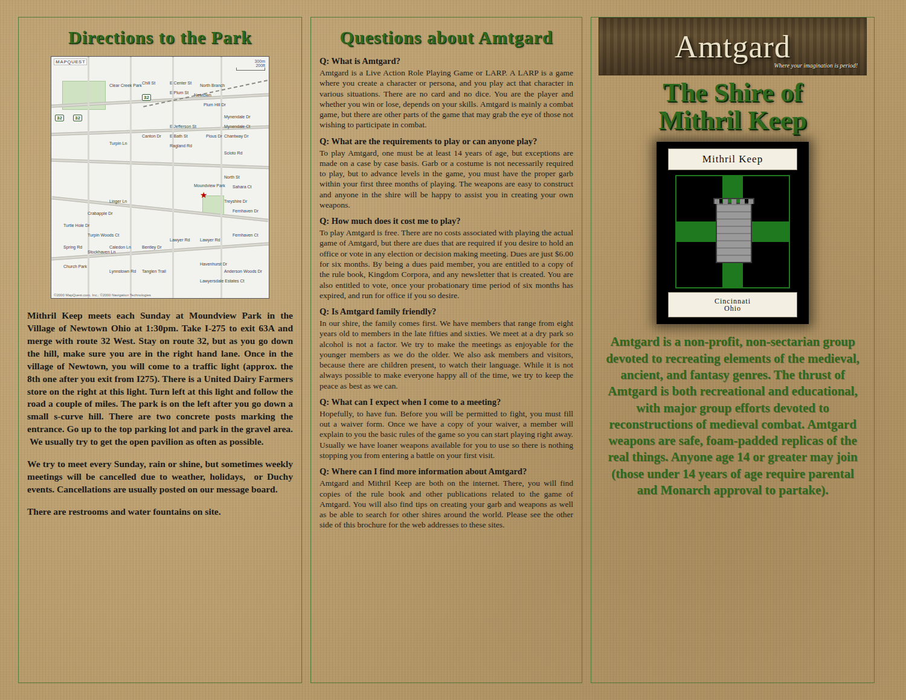Directions to the Park
MAPQUEST
300m
200ft
32 32 32 ★ Moundview Park Clear Creek Park Chill St E Center St E Plum St North Branch Newtown Plum Hill Dr Mynendale Dr Mynendale Ct E Jefferson St E Bath St Ragland Rd Canton Dr Pious Dr Chantway Dr Scioto Rd Turpin Ln North St Sahara Ct Treyshire Dr Fernhaven Dr Linger Ln Crabapple Dr Turtle Hole Dr Turpin Woods Ct Spring Rd Stockhaven Ln Caledon Ln Bentley Dr Lawyer Rd Lawyer Rd Fernhaven Ct Church Park Lynnstown Rd Tanglen Trail Havenhurst Dr Anderson Woods Dr Lawyersdale Estates Ct ©2000 MapQuest.com, Inc.; ©2000 Navigation Technologies
Mithril Keep meets each Sunday at Moundview Park in the Village of Newtown Ohio at 1:30pm. Take I-275 to exit 63A and merge with route 32 West. Stay on route 32, but as you go down the hill, make sure you are in the right hand lane. Once in the village of Newtown, you will come to a traffic light (approx. the 8th one after you exit from I275). There is a United Dairy Farmers store on the right at this light. Turn left at this light and follow the road a couple of miles. The park is on the left after you go down a small s-curve hill. There are two concrete posts marking the entrance. Go up to the top parking lot and park in the gravel area. We usually try to get the open pavilion as often as possible.
We try to meet every Sunday, rain or shine, but sometimes weekly meetings will be cancelled due to weather, holidays, or Duchy events. Cancellations are usually posted on our message board.
There are restrooms and water fountains on site.
Questions about Amtgard
Q: What is Amtgard?
Amtgard is a Live Action Role Playing Game or LARP. A LARP is a game where you create a character or persona, and you play act that character in various situations. There are no card and no dice. You are the player and whether you win or lose, depends on your skills. Amtgard is mainly a combat game, but there are other parts of the game that may grab the eye of those not wishing to participate in combat.
Q: What are the requirements to play or can anyone play?
To play Amtgard, one must be at least 14 years of age, but exceptions are made on a case by case basis. Garb or a costume is not necessarily required to play, but to advance levels in the game, you must have the proper garb within your first three months of playing. The weapons are easy to construct and anyone in the shire will be happy to assist you in creating your own weapons.
Q: How much does it cost me to play?
To play Amtgard is free. There are no costs associated with playing the actual game of Amtgard, but there are dues that are required if you desire to hold an office or vote in any election or decision making meeting. Dues are just $6.00 for six months. By being a dues paid member, you are entitled to a copy of the rule book, Kingdom Corpora, and any newsletter that is created. You are also entitled to vote, once your probationary time period of six months has expired, and run for office if you so desire.
Q: Is Amtgard family friendly?
In our shire, the family comes first. We have members that range from eight years old to members in the late fifties and sixties. We meet at a dry park so alcohol is not a factor. We try to make the meetings as enjoyable for the younger members as we do the older. We also ask members and visitors, because there are children present, to watch their language. While it is not always possible to make everyone happy all of the time, we try to keep the peace as best as we can.
Q: What can I expect when I come to a meeting?
Hopefully, to have fun. Before you will be permitted to fight, you must fill out a waiver form. Once we have a copy of your waiver, a member will explain to you the basic rules of the game so you can start playing right away. Usually we have loaner weapons available for you to use so there is nothing stopping you from entering a battle on your first visit.
Q: Where can I find more information about Amtgard?
Amtgard and Mithril Keep are both on the internet. There, you will find copies of the rule book and other publications related to the game of Amtgard. You will also find tips on creating your garb and weapons as well as be able to search for other shires around the world. Please see the other side of this brochure for the web addresses to these sites.
Amtgard Where your imagination is period!
The Shire of
Mithril Keep
Mithril Keep
Cincinnati Ohio
Amtgard is a non-profit, non-sectarian group devoted to recreating elements of the medieval, ancient, and fantasy genres. The thrust of Amtgard is both recreational and educational, with major group efforts devoted to reconstructions of medieval combat. Amtgard weapons are safe, foam-padded replicas of the real things. Anyone age 14 or greater may join (those under 14 years of age require parental and Monarch approval to partake).